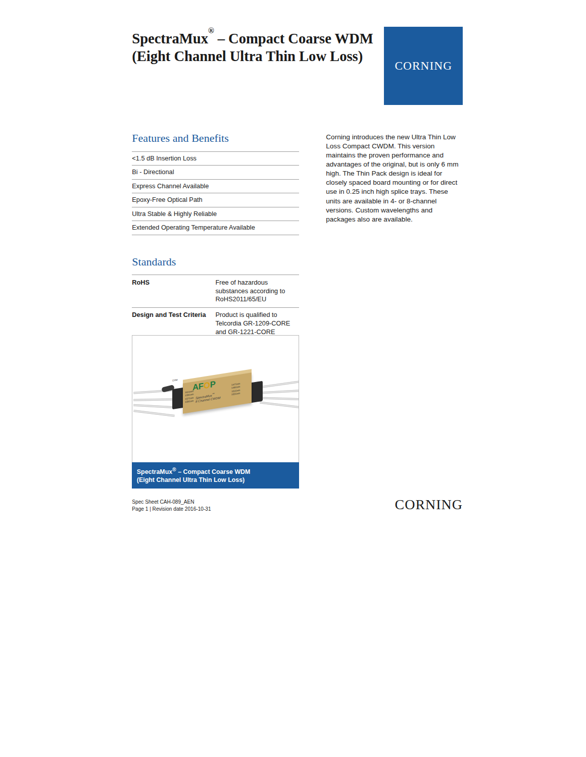SpectraMux® – Compact Coarse WDM
(Eight Channel Ultra Thin Low Loss)
CORNING
Features and Benefits
| <1.5 dB Insertion Loss |
| Bi - Directional |
| Express Channel Available |
| Epoxy-Free Optical Path |
| Ultra Stable & Highly Reliable |
| Extended Operating Temperature Available |
Standards
| RoHS | Free of hazardous substances according to RoHS2011/65/EU |
| Design and Test Criteria | Product is qualified to Telcordia GR-1209-CORE and GR-1221-CORE |
Corning introduces the new Ultra Thin Low Loss Compact CWDM. This version maintains the proven performance and advantages of the original, but is only 6 mm high. The Thin Pack design is ideal for closely spaced board mounting or for direct use in 0.25 inch high splice trays. These units are available in 4- or 8-channel versions. Custom wavelengths and packages also are available.
COM
AFOP
SpectraMux™
8 Channel CWDM
1611nm
1591nm
1571nm
1551nm
1471nm
1491nm
1511nm
1531nm
SpectraMux® – Compact Coarse WDM
(Eight Channel Ultra Thin Low Loss)
Spec Sheet CAH-089_AEN
Page 1 | Revision date 2016-10-31
CORNING